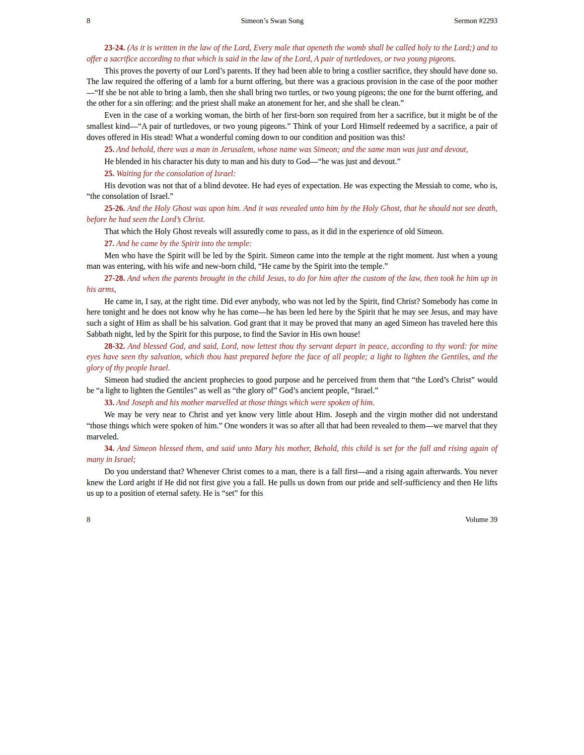8
Simeon’s Swan Song
Sermon #2293
23-24. (As it is written in the law of the Lord, Every male that openeth the womb shall be called holy to the Lord;) and to offer a sacrifice according to that which is said in the law of the Lord, A pair of turtledoves, or two young pigeons.
This proves the poverty of our Lord’s parents. If they had been able to bring a costlier sacrifice, they should have done so. The law required the offering of a lamb for a burnt offering, but there was a gracious provision in the case of the poor mother—“If she be not able to bring a lamb, then she shall bring two turtles, or two young pigeons; the one for the burnt offering, and the other for a sin offering: and the priest shall make an atonement for her, and she shall be clean.”
Even in the case of a working woman, the birth of her first-born son required from her a sacrifice, but it might be of the smallest kind—“A pair of turtledoves, or two young pigeons.” Think of your Lord Himself redeemed by a sacrifice, a pair of doves offered in His stead! What a wonderful coming down to our condition and position was this!
25. And behold, there was a man in Jerusalem, whose name was Simeon; and the same man was just and devout,
He blended in his character his duty to man and his duty to God—“he was just and devout.”
25. Waiting for the consolation of Israel:
His devotion was not that of a blind devotee. He had eyes of expectation. He was expecting the Messiah to come, who is, “the consolation of Israel.”
25-26. And the Holy Ghost was upon him. And it was revealed unto him by the Holy Ghost, that he should not see death, before he had seen the Lord’s Christ.
That which the Holy Ghost reveals will assuredly come to pass, as it did in the experience of old Simeon.
27. And he came by the Spirit into the temple:
Men who have the Spirit will be led by the Spirit. Simeon came into the temple at the right moment. Just when a young man was entering, with his wife and new-born child, “He came by the Spirit into the temple.”
27-28. And when the parents brought in the child Jesus, to do for him after the custom of the law, then took he him up in his arms,
He came in, I say, at the right time. Did ever anybody, who was not led by the Spirit, find Christ? Somebody has come in here tonight and he does not know why he has come—he has been led here by the Spirit that he may see Jesus, and may have such a sight of Him as shall be his salvation. God grant that it may be proved that many an aged Simeon has traveled here this Sabbath night, led by the Spirit for this purpose, to find the Savior in His own house!
28-32. And blessed God, and said, Lord, now lettest thou thy servant depart in peace, according to thy word: for mine eyes have seen thy salvation, which thou hast prepared before the face of all people; a light to lighten the Gentiles, and the glory of thy people Israel.
Simeon had studied the ancient prophecies to good purpose and he perceived from them that “the Lord’s Christ” would be “a light to lighten the Gentiles” as well as “the glory of” God’s ancient people, “Israel.”
33. And Joseph and his mother marvelled at those things which were spoken of him.
We may be very near to Christ and yet know very little about Him. Joseph and the virgin mother did not understand “those things which were spoken of him.” One wonders it was so after all that had been revealed to them—we marvel that they marveled.
34. And Simeon blessed them, and said unto Mary his mother, Behold, this child is set for the fall and rising again of many in Israel;
Do you understand that? Whenever Christ comes to a man, there is a fall first—and a rising again afterwards. You never knew the Lord aright if He did not first give you a fall. He pulls us down from our pride and self-sufficiency and then He lifts us up to a position of eternal safety. He is “set” for this
8
Volume 39